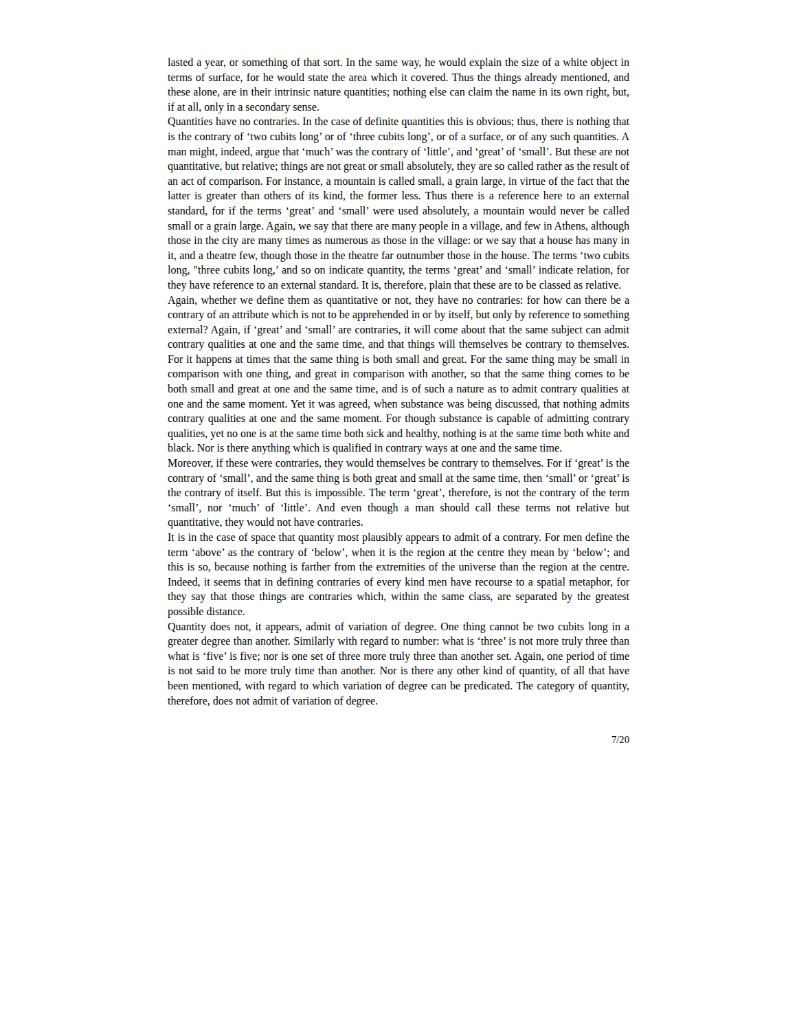lasted a year, or something of that sort. In the same way, he would explain the size of a white object in terms of surface, for he would state the area which it covered. Thus the things already mentioned, and these alone, are in their intrinsic nature quantities; nothing else can claim the name in its own right, but, if at all, only in a secondary sense.
Quantities have no contraries. In the case of definite quantities this is obvious; thus, there is nothing that is the contrary of ‘two cubits long’ or of ‘three cubits long’, or of a surface, or of any such quantities. A man might, indeed, argue that ‘much’ was the contrary of ‘little’, and ‘great’ of ‘small’. But these are not quantitative, but relative; things are not great or small absolutely, they are so called rather as the result of an act of comparison. For instance, a mountain is called small, a grain large, in virtue of the fact that the latter is greater than others of its kind, the former less. Thus there is a reference here to an external standard, for if the terms ‘great’ and ‘small’ were used absolutely, a mountain would never be called small or a grain large. Again, we say that there are many people in a village, and few in Athens, although those in the city are many times as numerous as those in the village: or we say that a house has many in it, and a theatre few, though those in the theatre far outnumber those in the house. The terms ‘two cubits long, "three cubits long,’ and so on indicate quantity, the terms ‘great’ and ‘small’ indicate relation, for they have reference to an external standard. It is, therefore, plain that these are to be classed as relative.
Again, whether we define them as quantitative or not, they have no contraries: for how can there be a contrary of an attribute which is not to be apprehended in or by itself, but only by reference to something external? Again, if ‘great’ and ‘small’ are contraries, it will come about that the same subject can admit contrary qualities at one and the same time, and that things will themselves be contrary to themselves. For it happens at times that the same thing is both small and great. For the same thing may be small in comparison with one thing, and great in comparison with another, so that the same thing comes to be both small and great at one and the same time, and is of such a nature as to admit contrary qualities at one and the same moment. Yet it was agreed, when substance was being discussed, that nothing admits contrary qualities at one and the same moment. For though substance is capable of admitting contrary qualities, yet no one is at the same time both sick and healthy, nothing is at the same time both white and black. Nor is there anything which is qualified in contrary ways at one and the same time.
Moreover, if these were contraries, they would themselves be contrary to themselves. For if ‘great’ is the contrary of ‘small’, and the same thing is both great and small at the same time, then ‘small’ or ‘great’ is the contrary of itself. But this is impossible. The term ‘great’, therefore, is not the contrary of the term ‘small’, nor ‘much’ of ‘little’. And even though a man should call these terms not relative but quantitative, they would not have contraries.
It is in the case of space that quantity most plausibly appears to admit of a contrary. For men define the term ‘above’ as the contrary of ‘below’, when it is the region at the centre they mean by ‘below’; and this is so, because nothing is farther from the extremities of the universe than the region at the centre. Indeed, it seems that in defining contraries of every kind men have recourse to a spatial metaphor, for they say that those things are contraries which, within the same class, are separated by the greatest possible distance.
Quantity does not, it appears, admit of variation of degree. One thing cannot be two cubits long in a greater degree than another. Similarly with regard to number: what is ‘three’ is not more truly three than what is ‘five’ is five; nor is one set of three more truly three than another set. Again, one period of time is not said to be more truly time than another. Nor is there any other kind of quantity, of all that have been mentioned, with regard to which variation of degree can be predicated. The category of quantity, therefore, does not admit of variation of degree.
7/20